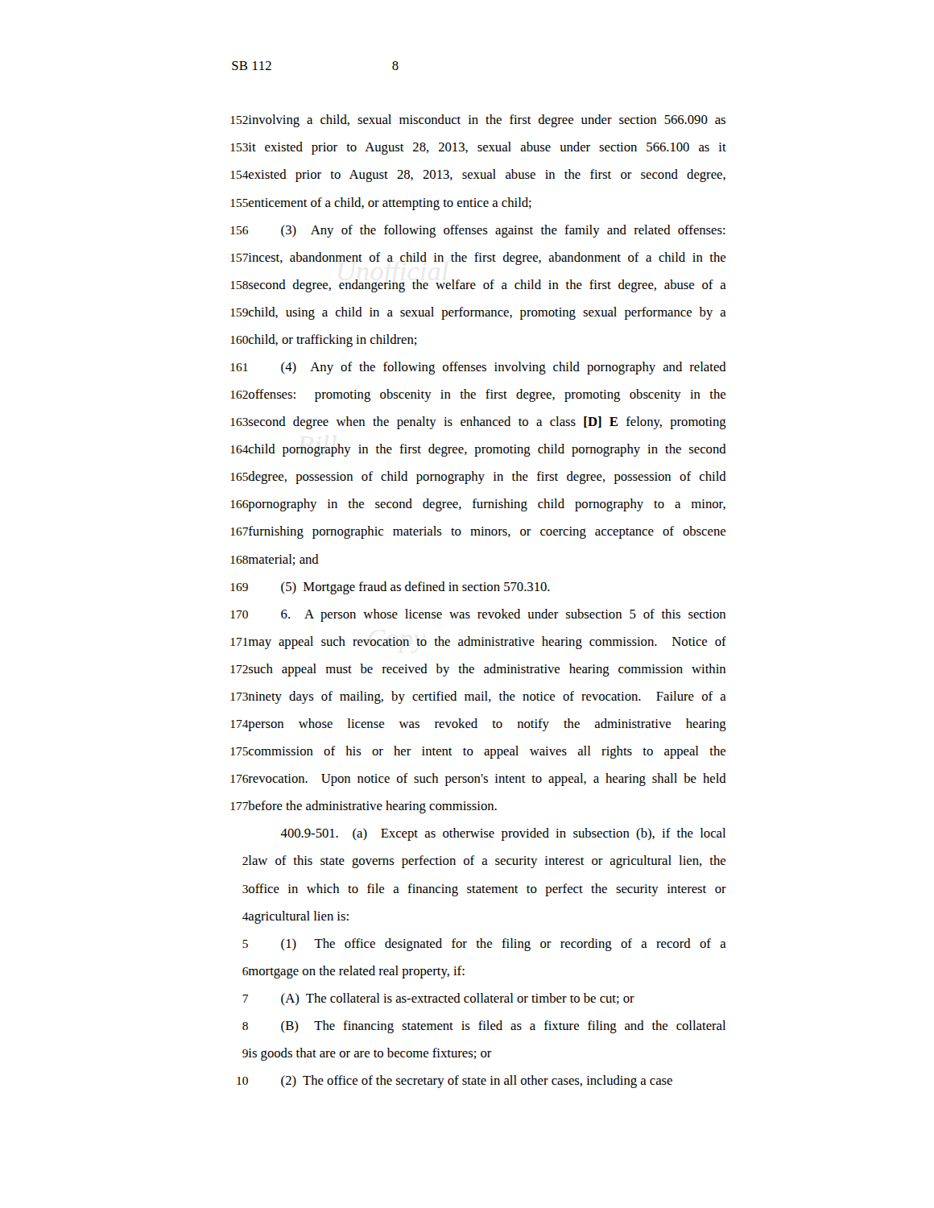Unofficial
Bill
Copy
SB 112 8
| 152 | involving a child, sexual misconduct in the first degree under section 566.090 as |
| 153 | it existed prior to August 28, 2013, sexual abuse under section 566.100 as it |
| 154 | existed prior to August 28, 2013, sexual abuse in the first or second degree, |
| 155 | enticement of a child, or attempting to entice a child; |
| 156 | (3) Any of the following offenses against the family and related offenses: |
| 157 | incest, abandonment of a child in the first degree, abandonment of a child in the |
| 158 | second degree, endangering the welfare of a child in the first degree, abuse of a |
| 159 | child, using a child in a sexual performance, promoting sexual performance by a |
| 160 | child, or trafficking in children; |
| 161 | (4) Any of the following offenses involving child pornography and related |
| 162 | offenses: promoting obscenity in the first degree, promoting obscenity in the |
| 163 | second degree when the penalty is enhanced to a class [D] E felony, promoting |
| 164 | child pornography in the first degree, promoting child pornography in the second |
| 165 | degree, possession of child pornography in the first degree, possession of child |
| 166 | pornography in the second degree, furnishing child pornography to a minor, |
| 167 | furnishing pornographic materials to minors, or coercing acceptance of obscene |
| 168 | material; and |
| 169 | (5) Mortgage fraud as defined in section 570.310. |
| 170 | 6. A person whose license was revoked under subsection 5 of this section |
| 171 | may appeal such revocation to the administrative hearing commission. Notice of |
| 172 | such appeal must be received by the administrative hearing commission within |
| 173 | ninety days of mailing, by certified mail, the notice of revocation. Failure of a |
| 174 | person whose license was revoked to notify the administrative hearing |
| 175 | commission of his or her intent to appeal waives all rights to appeal the |
| 176 | revocation. Upon notice of such person's intent to appeal, a hearing shall be held |
| 177 | before the administrative hearing commission. |
| | 400.9-501. (a) Except as otherwise provided in subsection (b), if the local |
| 2 | law of this state governs perfection of a security interest or agricultural lien, the |
| 3 | office in which to file a financing statement to perfect the security interest or |
| 4 | agricultural lien is: |
| 5 | (1) The office designated for the filing or recording of a record of a |
| 6 | mortgage on the related real property, if: |
| 7 | (A) The collateral is as-extracted collateral or timber to be cut; or |
| 8 | (B) The financing statement is filed as a fixture filing and the collateral |
| 9 | is goods that are or are to become fixtures; or |
| 10 | (2) The office of the secretary of state in all other cases, including a case |